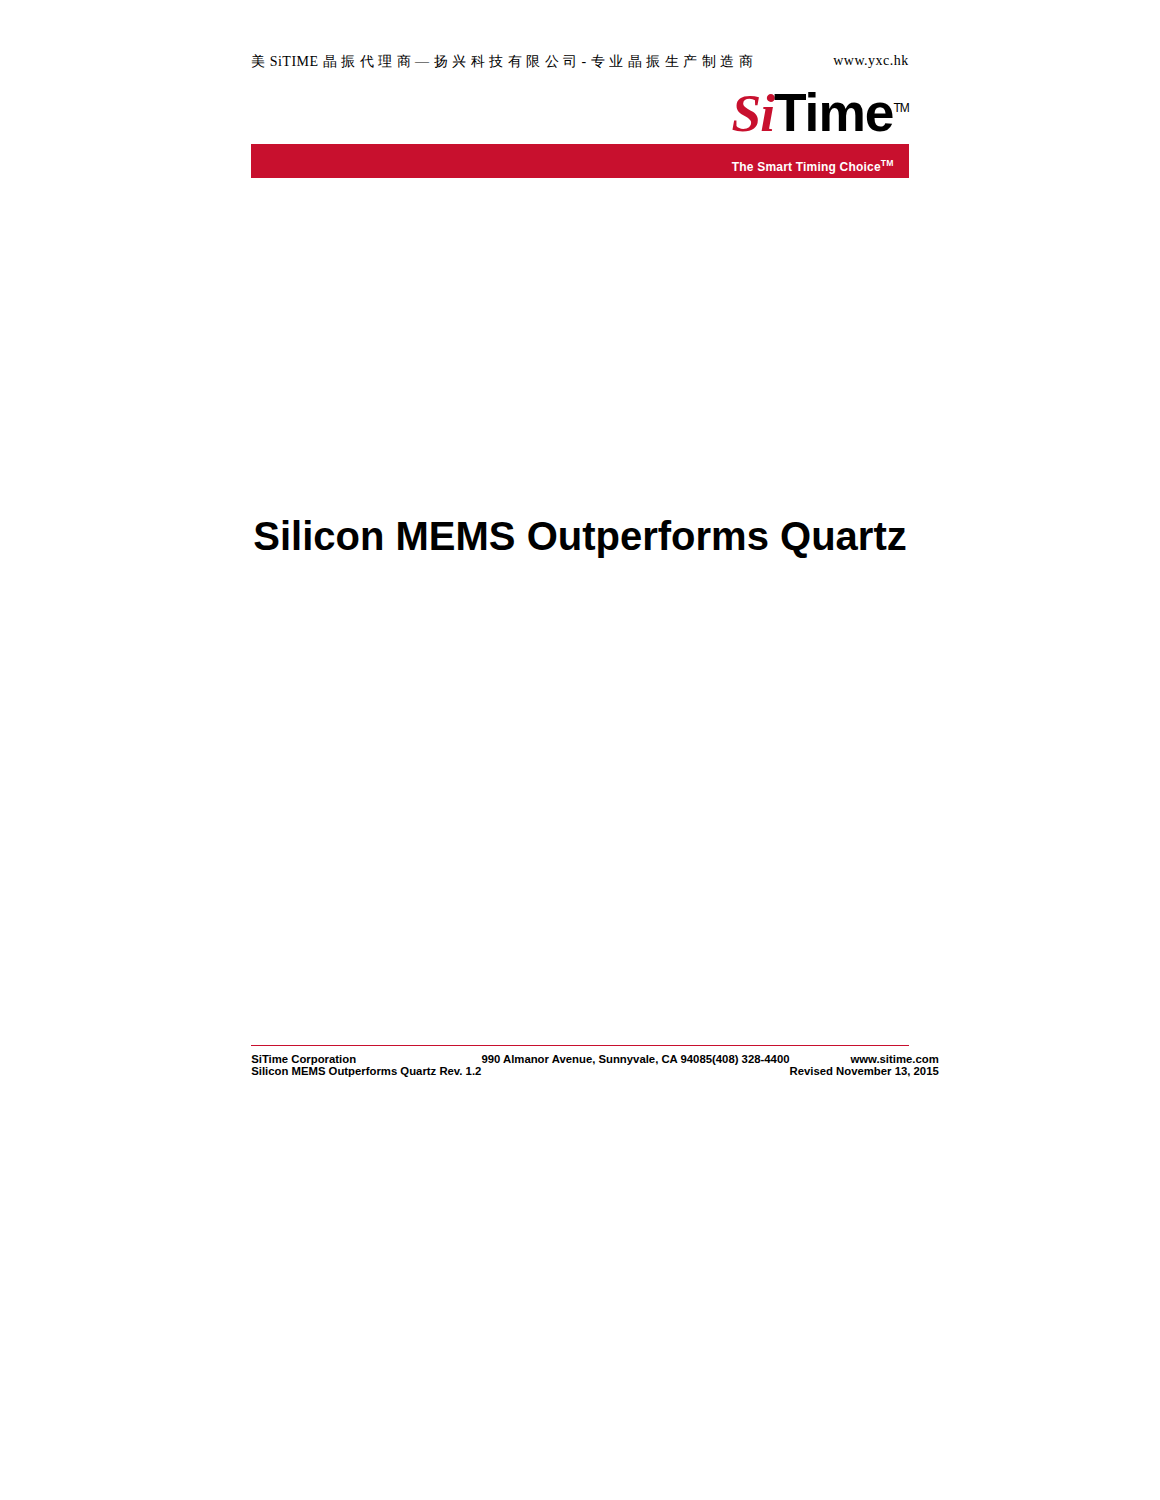美 SiTIME 晶 振 代 理 商 — 扬 兴 科 技 有 限 公 司 - 专 业 晶 振 生 产 制 造 商
www.yxc.hk
Si Time TM
The Smart Timing ChoiceTM
Silicon MEMS Outperforms Quartz
| SiTime Corporation | 990 Almanor Avenue, Sunnyvale, CA 94085 | (408) 328-4400 | www.sitime.com |
| Silicon MEMS Outperforms Quartz Rev. 1.2 | | | Revised November 13, 2015 |